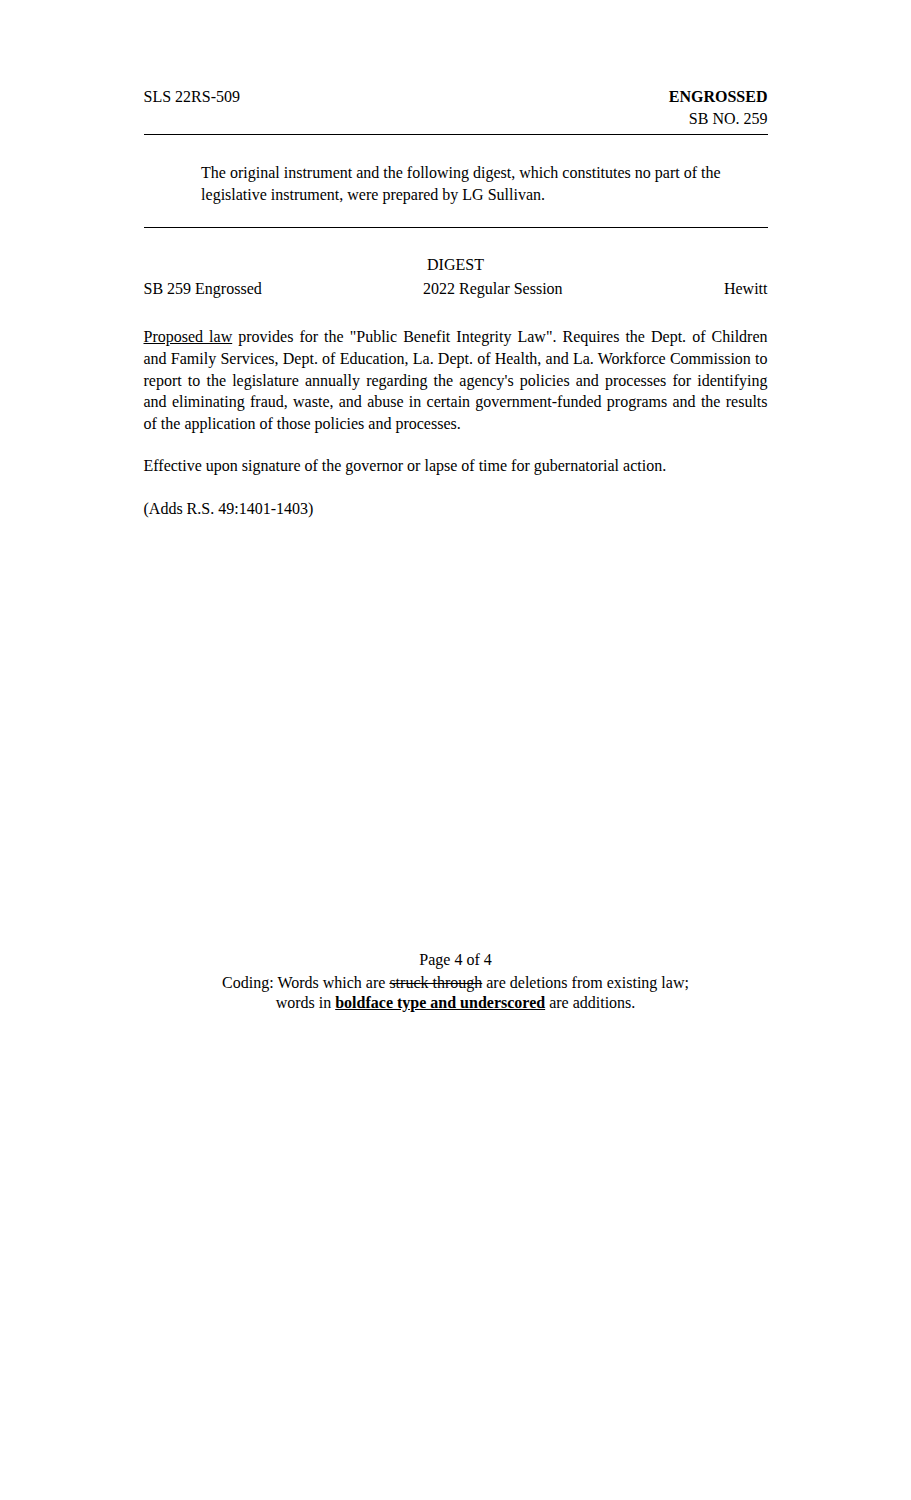SLS 22RS-509
ENGROSSED
SB NO. 259
The original instrument and the following digest, which constitutes no part of the legislative instrument, were prepared by LG Sullivan.
DIGEST
SB 259 Engrossed
2022 Regular Session
Hewitt
Proposed law provides for the "Public Benefit Integrity Law". Requires the Dept. of Children and Family Services, Dept. of Education, La. Dept. of Health, and La. Workforce Commission to report to the legislature annually regarding the agency's policies and processes for identifying and eliminating fraud, waste, and abuse in certain government-funded programs and the results of the application of those policies and processes.
Effective upon signature of the governor or lapse of time for gubernatorial action.
(Adds R.S. 49:1401-1403)
Page 4 of 4
Coding: Words which are struck through are deletions from existing law;
words in boldface type and underscored are additions.